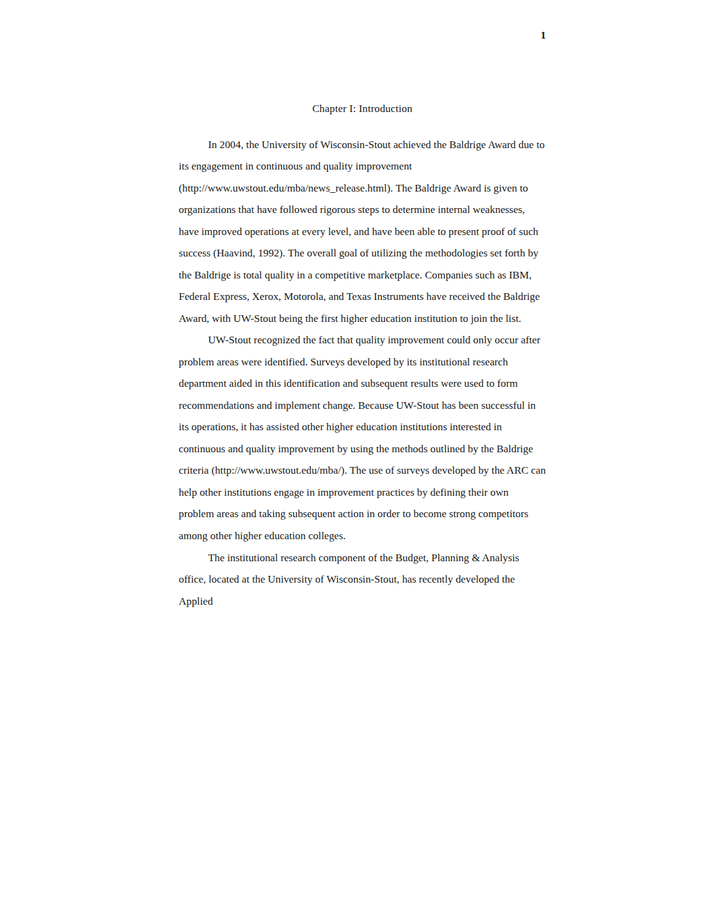1
Chapter I: Introduction
In 2004, the University of Wisconsin-Stout achieved the Baldrige Award due to its engagement in continuous and quality improvement (http://www.uwstout.edu/mba/news_release.html). The Baldrige Award is given to organizations that have followed rigorous steps to determine internal weaknesses, have improved operations at every level, and have been able to present proof of such success (Haavind, 1992). The overall goal of utilizing the methodologies set forth by the Baldrige is total quality in a competitive marketplace. Companies such as IBM, Federal Express, Xerox, Motorola, and Texas Instruments have received the Baldrige Award, with UW-Stout being the first higher education institution to join the list.
UW-Stout recognized the fact that quality improvement could only occur after problem areas were identified. Surveys developed by its institutional research department aided in this identification and subsequent results were used to form recommendations and implement change. Because UW-Stout has been successful in its operations, it has assisted other higher education institutions interested in continuous and quality improvement by using the methods outlined by the Baldrige criteria (http://www.uwstout.edu/mba/). The use of surveys developed by the ARC can help other institutions engage in improvement practices by defining their own problem areas and taking subsequent action in order to become strong competitors among other higher education colleges.
The institutional research component of the Budget, Planning & Analysis office, located at the University of Wisconsin-Stout, has recently developed the Applied